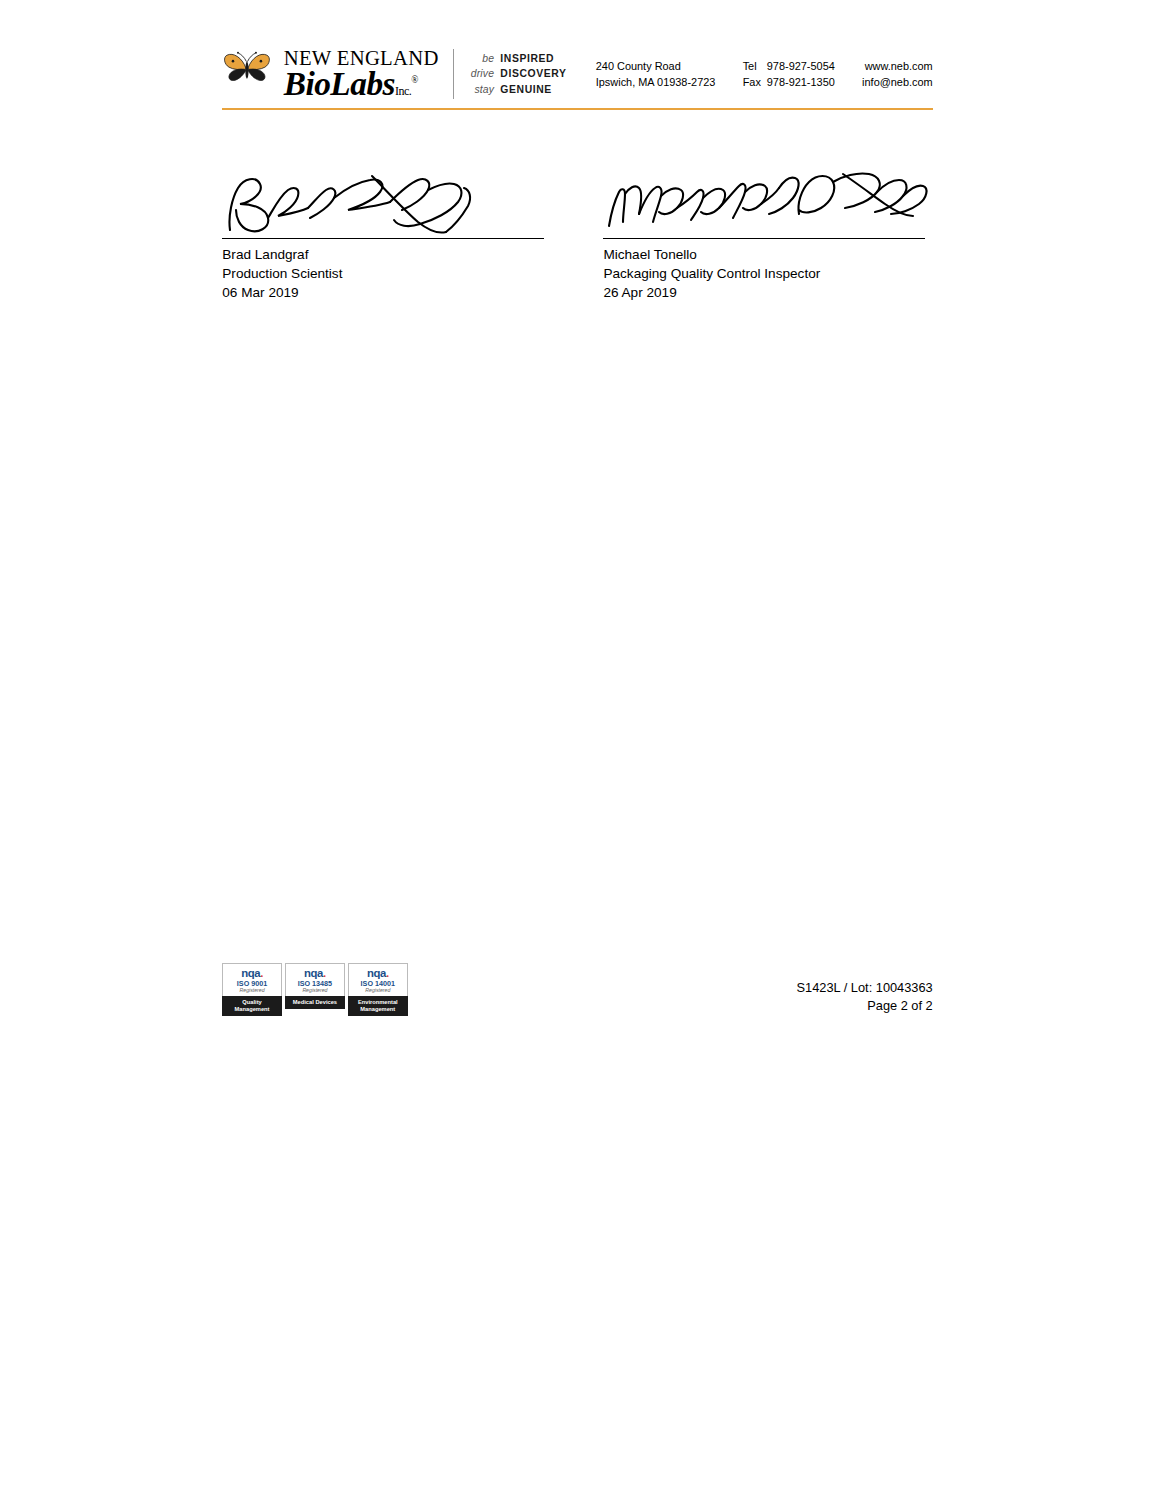NEW ENGLAND
BioLabsInc.®
be INSPIRED
drive DISCOVERY
stay GENUINE
240 County Road
Ipswich, MA 01938-2723
Tel 978-927-5054
Fax 978-921-1350
www.neb.com
info@neb.com
Brad Landgraf
Production Scientist
06 Mar 2019
Michael Tonello
Packaging Quality Control Inspector
26 Apr 2019
nqa.
ISO 9001
Registered
Quality
Management
nqa.
ISO 13485
Registered
Medical Devices
nqa.
ISO 14001
Registered
Environmental
Management
S1423L / Lot: 10043363
Page 2 of 2